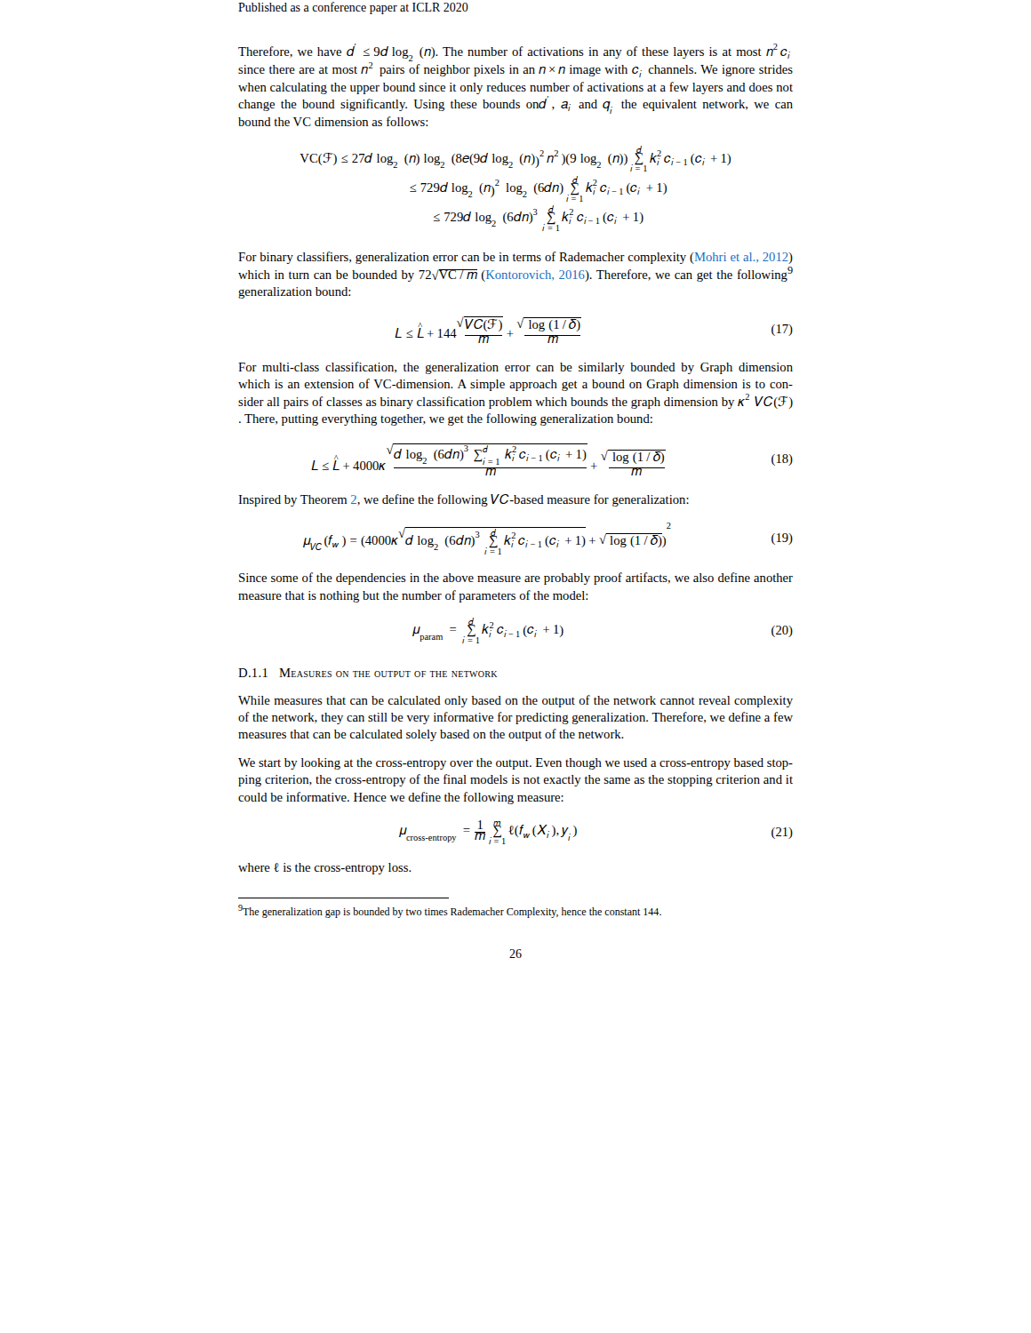Published as a conference paper at ICLR 2020
Therefore, we have d′≤9dlog2(n). The number of activations in any of these layers is at most n2ci since there are at most n2 pairs of neighbor pixels in an n×n image with ci channels. We ignore strides when calculating the upper bound since it only reduces number of activations at a few layers and does not change the bound significantly. Using these bounds ond′, ai and qi the equivalent network, we can bound the VC dimension as follows:
VC(ℱ) ≤ 27dlog2(n) log2 (8e(9dlog2(n))2n2) (9log2(n)) ∑i=1d ki2 ci−1 (ci+1)
≤ 729dlog2(n)2 log2(6dn) ∑i=1d ki2 ci−1 (ci+1)
≤ 729dlog2(6dn)3 ∑i=1d ki2 ci−1 (ci+1)
For binary classifiers, generalization error can be in terms of Rademacher complexity (Mohri et al., 2012) which in turn can be bounded by 72VC/m (Kontorovich, 2016). Therefore, we can get the following9 generalization bound:
L≤L^+144 VC(ℱ)m + log(1/δ)m
(17)
For multi-class classification, the generalization error can be similarly bounded by Graph dimension which is an extension of VC-dimension. A simple approach get a bound on Graph dimension is to consider all pairs of classes as binary classification problem which bounds the graph dimension by κ2VC(ℱ). There, putting everything together, we get the following generalization bound:
L≤L^+4000κ dlog2(6dn)3 ∑i=1d ki2ci−1(ci+1) m + log(1/δ)m
(18)
Inspired by Theorem 2, we define the following VC-based measure for generalization:
μVC (fw) = ( 4000κ dlog2(6dn)3 ∑i=1d ki2ci−1(ci+1) + log(1/δ) ) 2
(19)
Since some of the dependencies in the above measure are probably proof artifacts, we also define another measure that is nothing but the number of parameters of the model:
μparam = ∑i=1d ki2 ci−1 (ci+1)
(20)
D.1.1 Measures on the output of the network
While measures that can be calculated only based on the output of the network cannot reveal complexity of the network, they can still be very informative for predicting generalization. Therefore, we define a few measures that can be calculated solely based on the output of the network.
We start by looking at the cross-entropy over the output. Even though we used a cross-entropy based stopping criterion, the cross-entropy of the final models is not exactly the same as the stopping criterion and it could be informative. Hence we define the following measure:
μcross-entropy = 1m ∑i=1m ℓ(fw(Xi),yi)
(21)
where ℓ is the cross-entropy loss.
9The generalization gap is bounded by two times Rademacher Complexity, hence the constant 144.
26